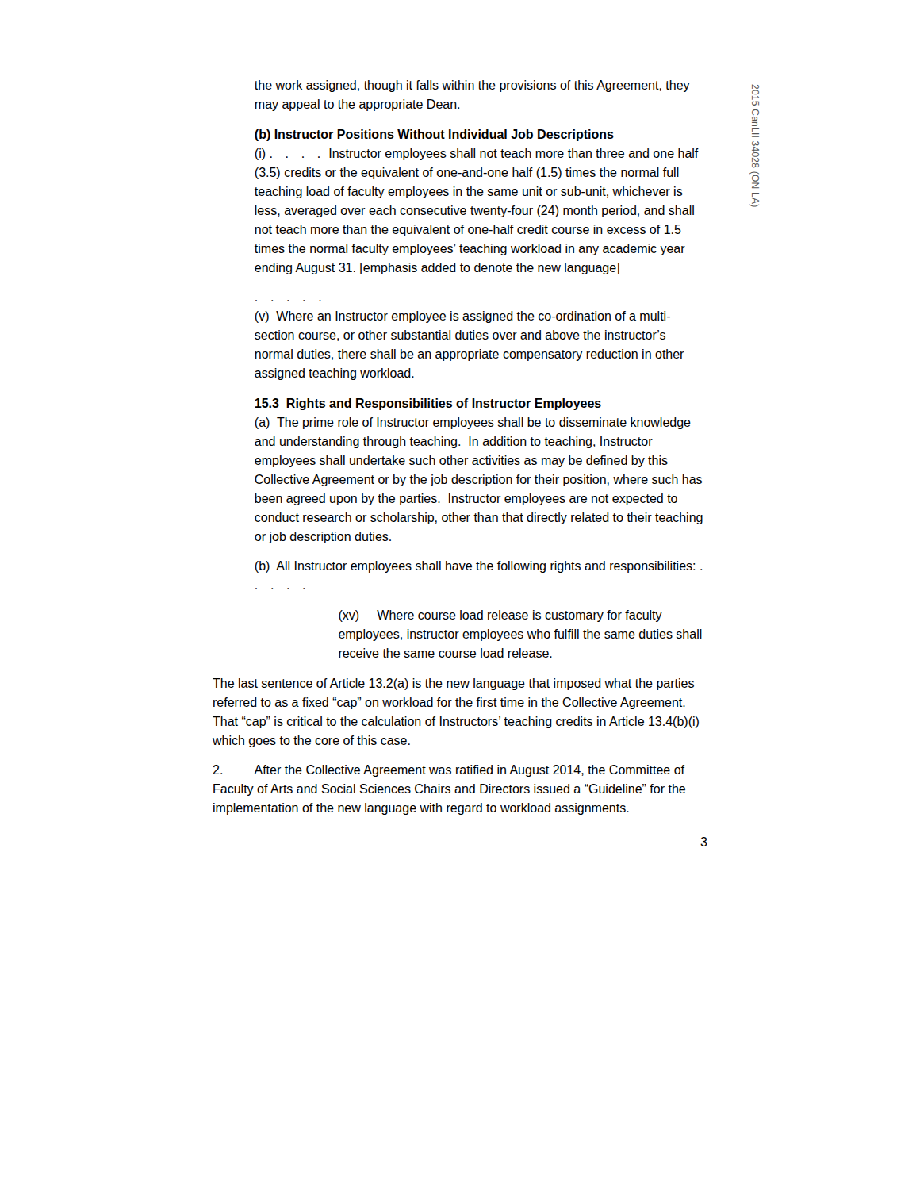2015 CanLII 34028 (ON LA)
the work assigned, though it falls within the provisions of this Agreement, they may appeal to the appropriate Dean.
(b) Instructor Positions Without Individual Job Descriptions
(i) . . . . Instructor employees shall not teach more than three and one half (3.5) credits or the equivalent of one-and-one half (1.5) times the normal full teaching load of faculty employees in the same unit or sub-unit, whichever is less, averaged over each consecutive twenty-four (24) month period, and shall not teach more than the equivalent of one-half credit course in excess of 1.5 times the normal faculty employees’ teaching workload in any academic year ending August 31. [emphasis added to denote the new language]
. . . . .
(v) Where an Instructor employee is assigned the co-ordination of a multi-section course, or other substantial duties over and above the instructor’s normal duties, there shall be an appropriate compensatory reduction in other assigned teaching workload.
15.3 Rights and Responsibilities of Instructor Employees
(a) The prime role of Instructor employees shall be to disseminate knowledge and understanding through teaching. In addition to teaching, Instructor employees shall undertake such other activities as may be defined by this Collective Agreement or by the job description for their position, where such has been agreed upon by the parties. Instructor employees are not expected to conduct research or scholarship, other than that directly related to their teaching or job description duties.
(b) All Instructor employees shall have the following rights and responsibilities: . . . . .
(xv) Where course load release is customary for faculty employees, instructor employees who fulfill the same duties shall receive the same course load release.
The last sentence of Article 13.2(a) is the new language that imposed what the parties referred to as a fixed “cap” on workload for the first time in the Collective Agreement. That “cap” is critical to the calculation of Instructors’ teaching credits in Article 13.4(b)(i) which goes to the core of this case.
2. After the Collective Agreement was ratified in August 2014, the Committee of Faculty of Arts and Social Sciences Chairs and Directors issued a “Guideline” for the implementation of the new language with regard to workload assignments.
3